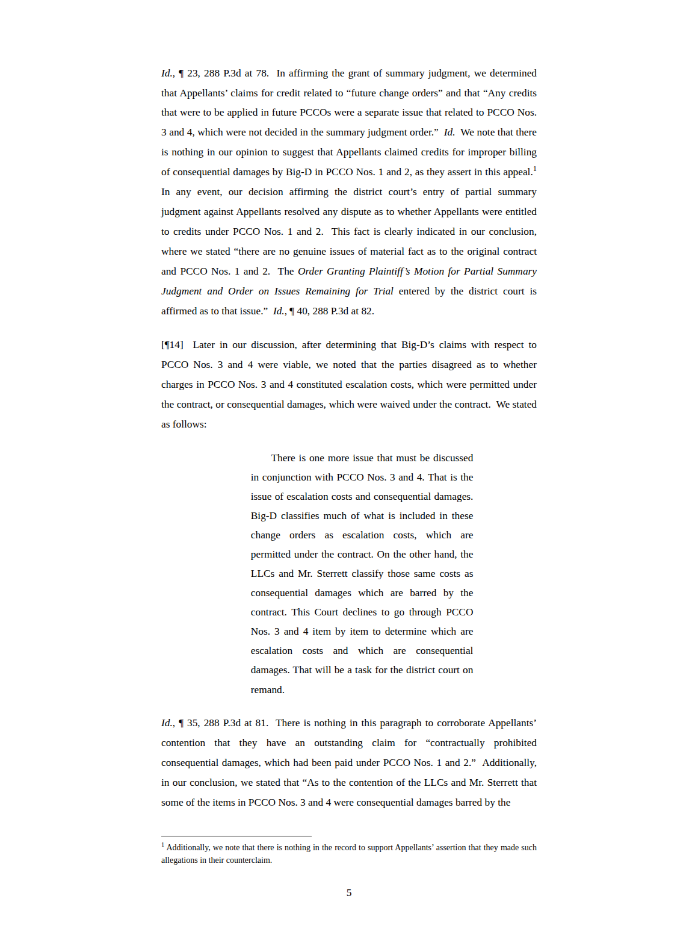Id., ¶ 23, 288 P.3d at 78. In affirming the grant of summary judgment, we determined that Appellants’ claims for credit related to “future change orders” and that “Any credits that were to be applied in future PCCOs were a separate issue that related to PCCO Nos. 3 and 4, which were not decided in the summary judgment order.” Id. We note that there is nothing in our opinion to suggest that Appellants claimed credits for improper billing of consequential damages by Big-D in PCCO Nos. 1 and 2, as they assert in this appeal.1 In any event, our decision affirming the district court’s entry of partial summary judgment against Appellants resolved any dispute as to whether Appellants were entitled to credits under PCCO Nos. 1 and 2. This fact is clearly indicated in our conclusion, where we stated “there are no genuine issues of material fact as to the original contract and PCCO Nos. 1 and 2. The Order Granting Plaintiff’s Motion for Partial Summary Judgment and Order on Issues Remaining for Trial entered by the district court is affirmed as to that issue.” Id., ¶ 40, 288 P.3d at 82.
[¶14] Later in our discussion, after determining that Big-D’s claims with respect to PCCO Nos. 3 and 4 were viable, we noted that the parties disagreed as to whether charges in PCCO Nos. 3 and 4 constituted escalation costs, which were permitted under the contract, or consequential damages, which were waived under the contract. We stated as follows:
There is one more issue that must be discussed in conjunction with PCCO Nos. 3 and 4. That is the issue of escalation costs and consequential damages. Big-D classifies much of what is included in these change orders as escalation costs, which are permitted under the contract. On the other hand, the LLCs and Mr. Sterrett classify those same costs as consequential damages which are barred by the contract. This Court declines to go through PCCO Nos. 3 and 4 item by item to determine which are escalation costs and which are consequential damages. That will be a task for the district court on remand.
Id., ¶ 35, 288 P.3d at 81. There is nothing in this paragraph to corroborate Appellants’ contention that they have an outstanding claim for “contractually prohibited consequential damages, which had been paid under PCCO Nos. 1 and 2.” Additionally, in our conclusion, we stated that “As to the contention of the LLCs and Mr. Sterrett that some of the items in PCCO Nos. 3 and 4 were consequential damages barred by the
1 Additionally, we note that there is nothing in the record to support Appellants’ assertion that they made such allegations in their counterclaim.
5